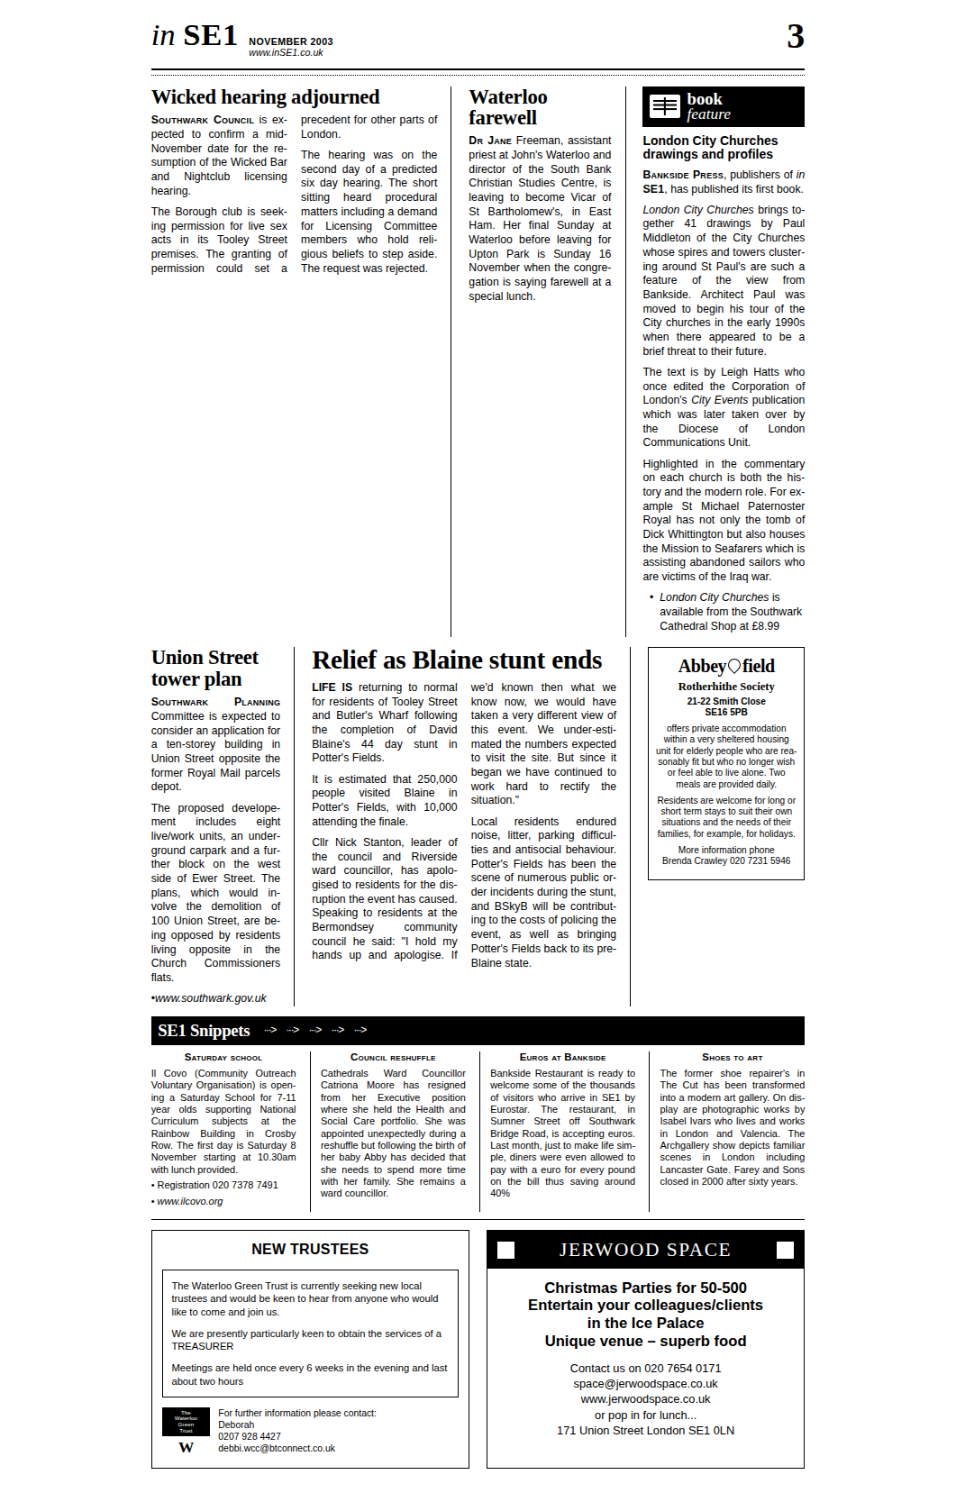in SE1
NOVEMBER 2003
www.in SE1.co.uk
3
Wicked hearing adjourned
Southwark Council is expected to confirm a mid-November date for the resumption of the Wicked Bar and Nightclub licensing hearing.
The Borough club is seeking permission for live sex acts in its Tooley Street premises. The granting of permission could set a precedent for other parts of London.
The hearing was on the second day of a predicted six day hearing. The short sitting heard procedural matters including a demand for Licensing Committee members who hold religious beliefs to step aside. The request was rejected.
Waterloo farewell
Dr Jane Freeman, assistant priest at John's Waterloo and director of the South Bank Christian Studies Centre, is leaving to become Vicar of St Bartholomew's, in East Ham. Her final Sunday at Waterloo before leaving for Upton Park is Sunday 16 November when the congregation is saying farewell at a special lunch.
book feature
London City Churches
drawings and profiles
Bankside Press, publishers of in SE1, has published its first book.
London City Churches brings together 41 drawings by Paul Middleton of the City Churches whose spires and towers clustering around St Paul's are such a feature of the view from Bankside. Architect Paul was moved to begin his tour of the City churches in the early 1990s when there appeared to be a brief threat to their future.
The text is by Leigh Hatts who once edited the Corporation of London's City Events publication which was later taken over by the Diocese of London Communications Unit.
Highlighted in the commentary on each church is both the history and the modern role. For example St Michael Paternoster Royal has not only the tomb of Dick Whittington but also houses the Mission to Seafarers which is assisting abandoned sailors who are victims of the Iraq war.
London City Churches is available from the Southwark Cathedral Shop at £8.99
Union Street tower plan
Southwark Planning Committee is expected to consider an application for a ten-storey building in Union Street opposite the former Royal Mail parcels depot.
The proposed developement includes eight live/work units, an underground carpark and a further block on the west side of Ewer Street. The plans, which would involve the demolition of 100 Union Street, are being opposed by residents living opposite in the Church Commissioners flats.
•www.southwark.gov.uk
Relief as Blaine stunt ends
LIFE IS returning to normal for residents of Tooley Street and Butler's Wharf following the completion of David Blaine's 44 day stunt in Potter's Fields.
It is estimated that 250,000 people visited Blaine in Potter's Fields, with 10,000 attending the finale.
Cllr Nick Stanton, leader of the council and Riverside ward councillor, has apologised to residents for the disruption the event has caused. Speaking to residents at the Bermondsey community council he said: "I hold my hands up and apologise. If we'd known then what we know now, we would have taken a very different view of this event. We under-estimated the numbers expected to visit the site. But since it began we have continued to work hard to rectify the situation."
Local residents endured noise, litter, parking difficulties and antisocial behaviour. Potter's Fields has been the scene of numerous public order incidents during the stunt, and BSkyB will be contributing to the costs of policing the event, as well as bringing Potter's Fields back to its pre-Blaine state.
Abbey field
Rotherhithe Society
21-22 Smith Close
SE16 5PB
offers private accommodation within a very sheltered housing unit for elderly people who are reasonably fit but who no longer wish or feel able to live alone. Two meals are provided daily.
Residents are welcome for long or short term stays to suit their own situations and the needs of their families, for example, for holidays.
More information phone
Brenda Crawley 020 7231 5946
SE1 Snippets
···> ···> ···> ···> ···>
Saturday school
Il Covo (Community Outreach Voluntary Organisation) is opening a Saturday School for 7-11 year olds supporting National Curriculum subjects at the Rainbow Building in Crosby Row. The first day is Saturday 8 November starting at 10.30am with lunch provided.
• Registration 020 7378 7491
• www.ilcovo.org
Council reshuffle
Cathedrals Ward Councillor Catriona Moore has resigned from her Executive position where she held the Health and Social Care portfolio. She was appointed unexpectedly during a reshuffle but following the birth of her baby Abby has decided that she needs to spend more time with her family. She remains a ward councillor.
Euros at Bankside
Bankside Restaurant is ready to welcome some of the thousands of visitors who arrive in SE1 by Eurostar. The restaurant, in Sumner Street off Southwark Bridge Road, is accepting euros. Last month, just to make life simple, diners were even allowed to pay with a euro for every pound on the bill thus saving around 40%
Shoes to art
The former shoe repairer's in The Cut has been transformed into a modern art gallery. On display are photographic works by Isabel Ivars who lives and works in London and Valencia. The Archgallery show depicts familiar scenes in London including Lancaster Gate. Farey and Sons closed in 2000 after sixty years.
NEW TRUSTEES
The Waterloo Green Trust is currently seeking new local trustees and would be keen to hear from anyone who would like to come and join us.
We are presently particularly keen to obtain the services of a TREASURER
Meetings are held once every 6 weeks in the evening and last about two hours
The
Waterloo
Green
Trust
W
For further information please contact:
Deborah
0207 928 4427
debbi.wcc@btconnect.co.uk
JERWOOD SPACE
Christmas Parties for 50-500
Entertain your colleagues/clients
in the Ice Palace
Unique venue – superb food
Contact us on 020 7654 0171
space@jerwoodspace.co.uk
www.jerwoodspace.co.uk
or pop in for lunch...
171 Union Street London SE1 0LN